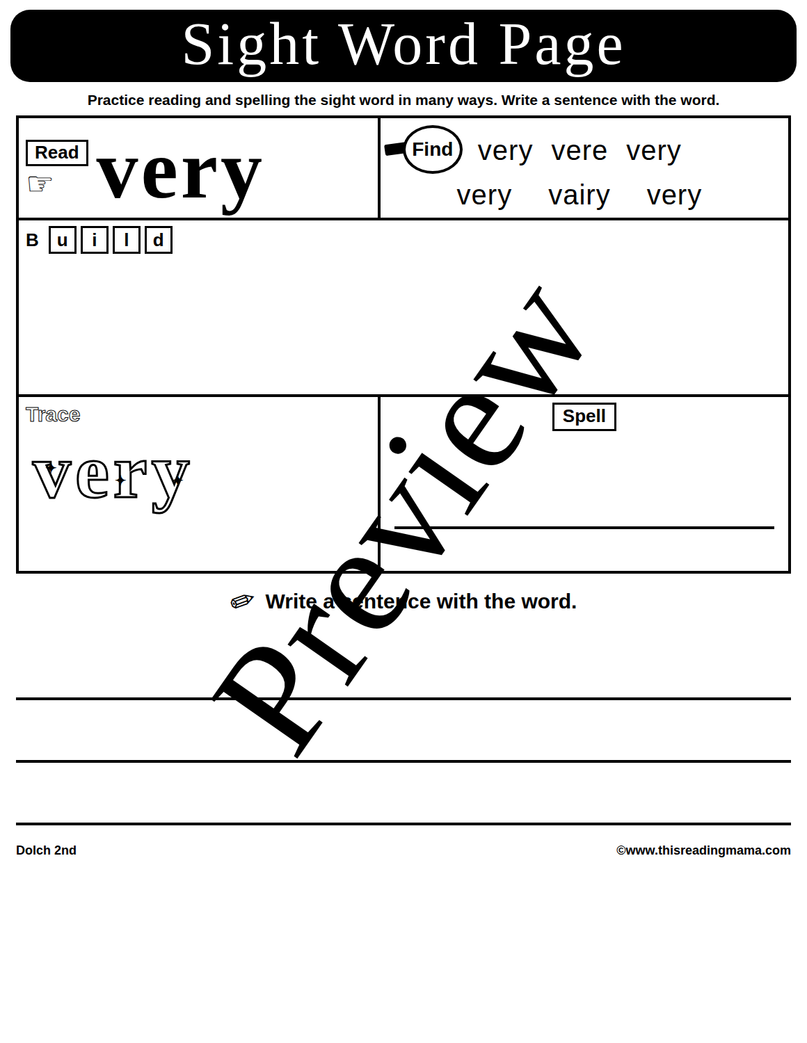Sight Word Page
Practice reading and spelling the sight word in many ways. Write a sentence with the word.
Read ☞
very
Find
very vere very
very vairy very
B u i l d
Trace
very ✦ ✦ ✦
Spell
✏
Write a sentence with the word.
Dolch 2nd
©www.thisreadingmama.com
Preview